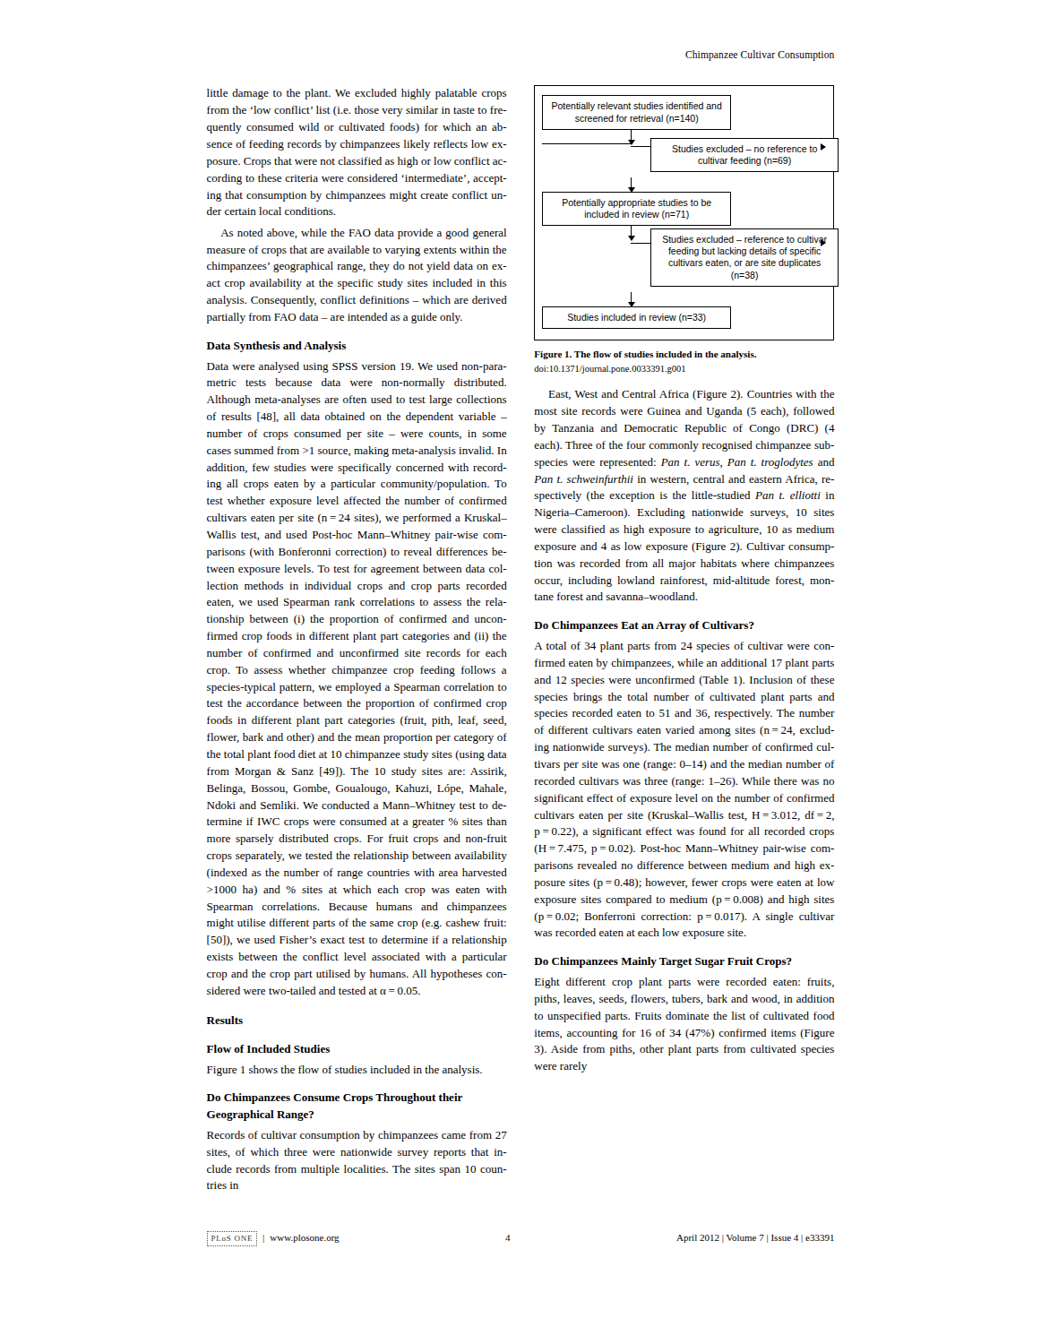Chimpanzee Cultivar Consumption
little damage to the plant. We excluded highly palatable crops from the ‘low conflict’ list (i.e. those very similar in taste to frequently consumed wild or cultivated foods) for which an absence of feeding records by chimpanzees likely reflects low exposure. Crops that were not classified as high or low conflict according to these criteria were considered ‘intermediate’, accepting that consumption by chimpanzees might create conflict under certain local conditions.
As noted above, while the FAO data provide a good general measure of crops that are available to varying extents within the chimpanzees’ geographical range, they do not yield data on exact crop availability at the specific study sites included in this analysis. Consequently, conflict definitions – which are derived partially from FAO data – are intended as a guide only.
Data Synthesis and Analysis
Data were analysed using SPSS version 19. We used non-parametric tests because data were non-normally distributed. Although meta-analyses are often used to test large collections of results [48], all data obtained on the dependent variable – number of crops consumed per site – were counts, in some cases summed from >1 source, making meta-analysis invalid. In addition, few studies were specifically concerned with recording all crops eaten by a particular community/population. To test whether exposure level affected the number of confirmed cultivars eaten per site (n = 24 sites), we performed a Kruskal–Wallis test, and used Post-hoc Mann–Whitney pair-wise comparisons (with Bonferonni correction) to reveal differences between exposure levels. To test for agreement between data collection methods in individual crops and crop parts recorded eaten, we used Spearman rank correlations to assess the relationship between (i) the proportion of confirmed and unconfirmed crop foods in different plant part categories and (ii) the number of confirmed and unconfirmed site records for each crop. To assess whether chimpanzee crop feeding follows a species-typical pattern, we employed a Spearman correlation to test the accordance between the proportion of confirmed crop foods in different plant part categories (fruit, pith, leaf, seed, flower, bark and other) and the mean proportion per category of the total plant food diet at 10 chimpanzee study sites (using data from Morgan & Sanz [49]). The 10 study sites are: Assirik, Belinga, Bossou, Gombe, Goualougo, Kahuzi, Lópe, Mahale, Ndoki and Semliki. We conducted a Mann–Whitney test to determine if IWC crops were consumed at a greater % sites than more sparsely distributed crops. For fruit crops and non-fruit crops separately, we tested the relationship between availability (indexed as the number of range countries with area harvested >1000 ha) and % sites at which each crop was eaten with Spearman correlations. Because humans and chimpanzees might utilise different parts of the same crop (e.g. cashew fruit: [50]), we used Fisher’s exact test to determine if a relationship exists between the conflict level associated with a particular crop and the crop part utilised by humans. All hypotheses considered were two-tailed and tested at α = 0.05.
Results
Flow of Included Studies
Figure 1 shows the flow of studies included in the analysis.
Do Chimpanzees Consume Crops Throughout their Geographical Range?
Records of cultivar consumption by chimpanzees came from 27 sites, of which three were nationwide survey reports that include records from multiple localities. The sites span 10 countries in
Potentially relevant studies identified and screened for retrieval (n=140)
Studies excluded – no reference to cultivar feeding (n=69)
Potentially appropriate studies to be included in review (n=71)
Studies excluded – reference to cultivar feeding but lacking details of specific cultivars eaten, or are site duplicates (n=38)
Studies included in review (n=33)
Figure 1. The flow of studies included in the analysis.
doi:10.1371/journal.pone.0033391.g001
East, West and Central Africa (Figure 2). Countries with the most site records were Guinea and Uganda (5 each), followed by Tanzania and Democratic Republic of Congo (DRC) (4 each). Three of the four commonly recognised chimpanzee subspecies were represented: Pan t. verus, Pan t. troglodytes and Pan t. schweinfurthii in western, central and eastern Africa, respectively (the exception is the little-studied Pan t. elliotti in Nigeria–Cameroon). Excluding nationwide surveys, 10 sites were classified as high exposure to agriculture, 10 as medium exposure and 4 as low exposure (Figure 2). Cultivar consumption was recorded from all major habitats where chimpanzees occur, including lowland rainforest, mid-altitude forest, montane forest and savanna–woodland.
Do Chimpanzees Eat an Array of Cultivars?
A total of 34 plant parts from 24 species of cultivar were confirmed eaten by chimpanzees, while an additional 17 plant parts and 12 species were unconfirmed (Table 1). Inclusion of these species brings the total number of cultivated plant parts and species recorded eaten to 51 and 36, respectively. The number of different cultivars eaten varied among sites (n = 24, excluding nationwide surveys). The median number of confirmed cultivars per site was one (range: 0–14) and the median number of recorded cultivars was three (range: 1–26). While there was no significant effect of exposure level on the number of confirmed cultivars eaten per site (Kruskal–Wallis test, H = 3.012, df = 2, p = 0.22), a significant effect was found for all recorded crops (H = 7.475, p = 0.02). Post-hoc Mann–Whitney pair-wise comparisons revealed no difference between medium and high exposure sites (p = 0.48); however, fewer crops were eaten at low exposure sites compared to medium (p = 0.008) and high sites (p = 0.02; Bonferroni correction: p = 0.017). A single cultivar was recorded eaten at each low exposure site.
Do Chimpanzees Mainly Target Sugar Fruit Crops?
Eight different crop plant parts were recorded eaten: fruits, piths, leaves, seeds, flowers, tubers, bark and wood, in addition to unspecified parts. Fruits dominate the list of cultivated food items, accounting for 16 of 34 (47%) confirmed items (Figure 3). Aside from piths, other plant parts from cultivated species were rarely
PLoS ONE | www.plosone.org
4
April 2012 | Volume 7 | Issue 4 | e33391